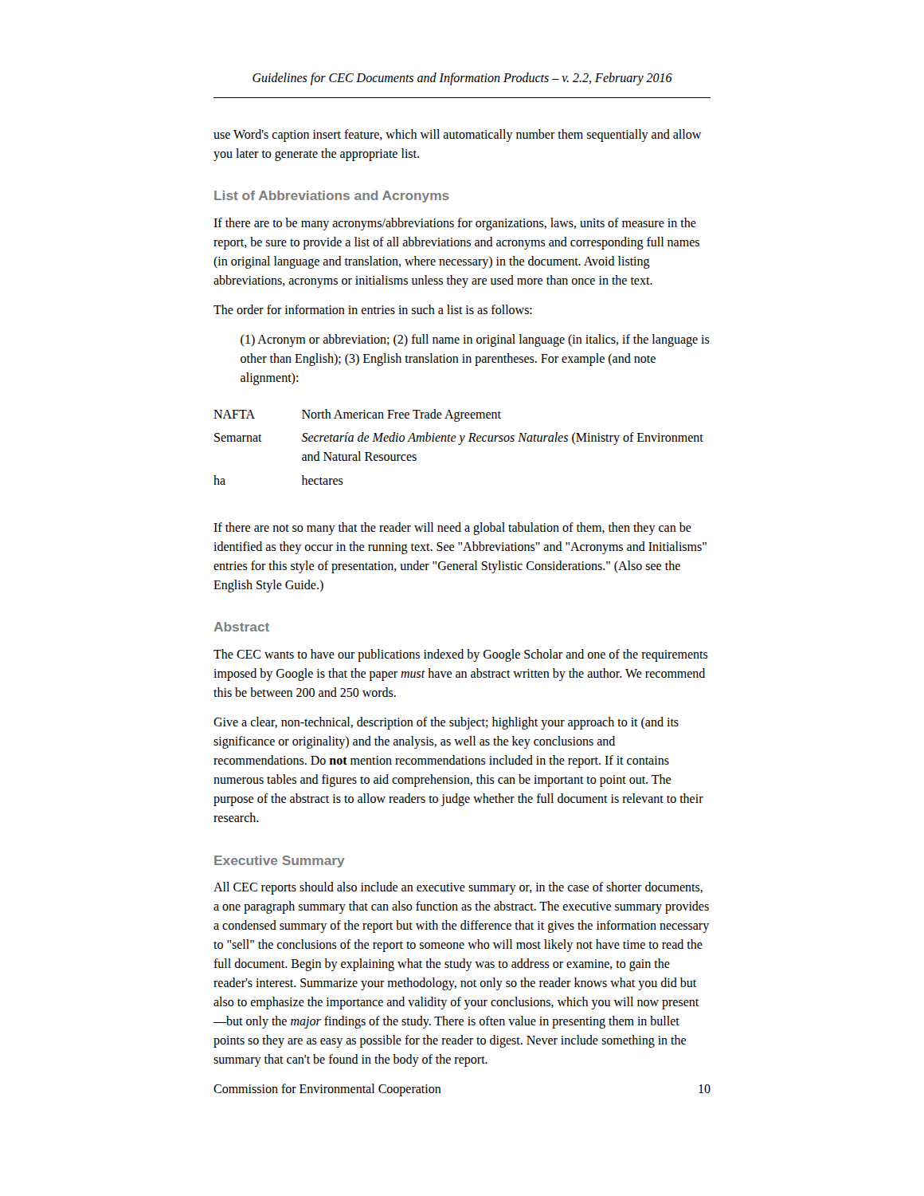Guidelines for CEC Documents and Information Products – v. 2.2, February 2016
use Word's caption insert feature, which will automatically number them sequentially and allow you later to generate the appropriate list.
List of Abbreviations and Acronyms
If there are to be many acronyms/abbreviations for organizations, laws, units of measure in the report, be sure to provide a list of all abbreviations and acronyms and corresponding full names (in original language and translation, where necessary) in the document. Avoid listing abbreviations, acronyms or initialisms unless they are used more than once in the text.
The order for information in entries in such a list is as follows:
(1) Acronym or abbreviation; (2) full name in original language (in italics, if the language is other than English); (3) English translation in parentheses. For example (and note alignment):
| NAFTA | North American Free Trade Agreement |
| Semarnat | Secretaría de Medio Ambiente y Recursos Naturales (Ministry of Environment and Natural Resources |
| ha | hectares |
If there are not so many that the reader will need a global tabulation of them, then they can be identified as they occur in the running text. See "Abbreviations" and "Acronyms and Initialisms" entries for this style of presentation, under "General Stylistic Considerations." (Also see the English Style Guide.)
Abstract
The CEC wants to have our publications indexed by Google Scholar and one of the requirements imposed by Google is that the paper must have an abstract written by the author. We recommend this be between 200 and 250 words.
Give a clear, non-technical, description of the subject; highlight your approach to it (and its significance or originality) and the analysis, as well as the key conclusions and recommendations. Do not mention recommendations included in the report. If it contains numerous tables and figures to aid comprehension, this can be important to point out. The purpose of the abstract is to allow readers to judge whether the full document is relevant to their research.
Executive Summary
All CEC reports should also include an executive summary or, in the case of shorter documents, a one paragraph summary that can also function as the abstract. The executive summary provides a condensed summary of the report but with the difference that it gives the information necessary to "sell" the conclusions of the report to someone who will most likely not have time to read the full document. Begin by explaining what the study was to address or examine, to gain the reader's interest. Summarize your methodology, not only so the reader knows what you did but also to emphasize the importance and validity of your conclusions, which you will now present—but only the major findings of the study. There is often value in presenting them in bullet points so they are as easy as possible for the reader to digest. Never include something in the summary that can't be found in the body of the report.
Commission for Environmental Cooperation 10